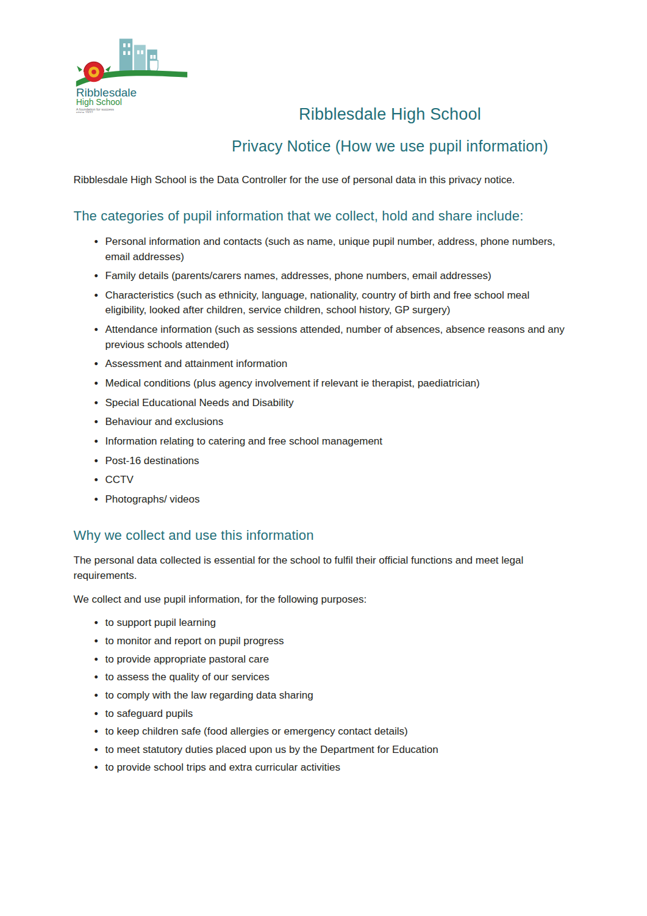Ribblesdale High School crest with rose and buildings Ribblesdale High School A foundation for success since 1932
Ribblesdale High School
Privacy Notice (How we use pupil information)
Ribblesdale High School is the Data Controller for the use of personal data in this privacy notice.
The categories of pupil information that we collect, hold and share include:
Personal information and contacts (such as name, unique pupil number, address, phone numbers, email addresses)
Family details (parents/carers names, addresses, phone numbers, email addresses)
Characteristics (such as ethnicity, language, nationality, country of birth and free school meal eligibility, looked after children, service children, school history, GP surgery)
Attendance information (such as sessions attended, number of absences, absence reasons and any previous schools attended)
Assessment and attainment information
Medical conditions (plus agency involvement if relevant ie therapist, paediatrician)
Special Educational Needs and Disability
Behaviour and exclusions
Information relating to catering and free school management
Post-16 destinations
CCTV
Photographs/ videos
Why we collect and use this information
The personal data collected is essential for the school to fulfil their official functions and meet legal requirements.
We collect and use pupil information, for the following purposes:
to support pupil learning
to monitor and report on pupil progress
to provide appropriate pastoral care
to assess the quality of our services
to comply with the law regarding data sharing
to safeguard pupils
to keep children safe (food allergies or emergency contact details)
to meet statutory duties placed upon us by the Department for Education
to provide school trips and extra curricular activities